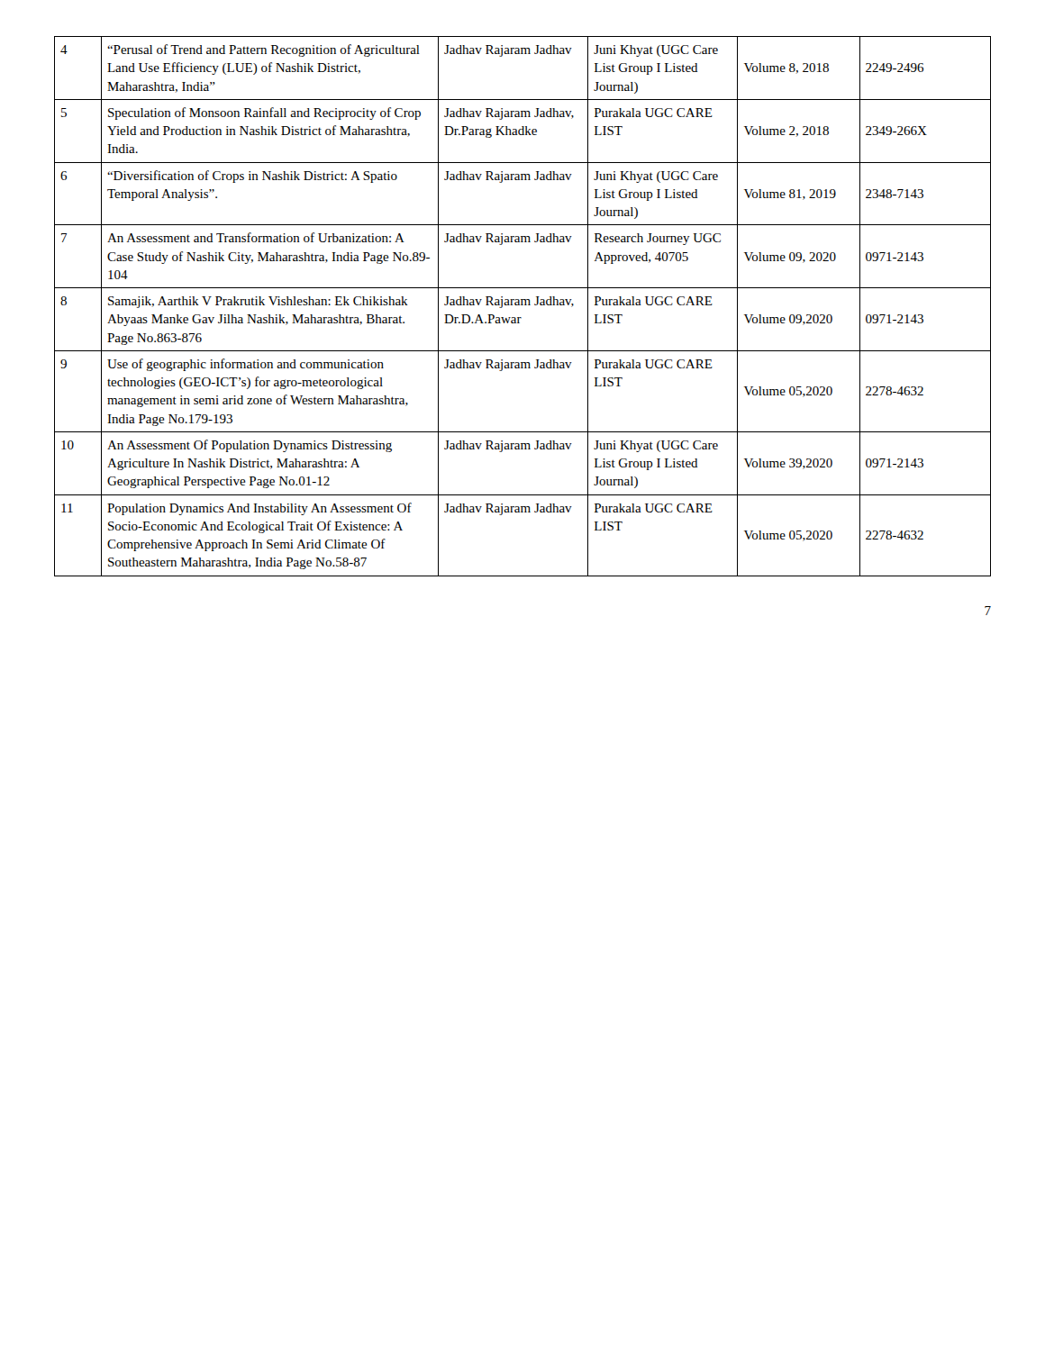| 4 | “Perusal of Trend and Pattern Recognition of Agricultural Land Use Efficiency (LUE) of Nashik District, Maharashtra, India” | Jadhav Rajaram Jadhav | Juni Khyat (UGC Care List Group I Listed Journal) | Volume 8, 2018 | 2249-2496 |
| 5 | Speculation of Monsoon Rainfall and Reciprocity of Crop Yield and Production in Nashik District of Maharashtra, India. | Jadhav Rajaram Jadhav, Dr.Parag Khadke | Purakala UGC CARE LIST | Volume 2, 2018 | 2349-266X |
| 6 | “Diversification of Crops in Nashik District: A Spatio Temporal Analysis”. | Jadhav Rajaram Jadhav | Juni Khyat (UGC Care List Group I Listed Journal) | Volume 81, 2019 | 2348-7143 |
| 7 | An Assessment and Transformation of Urbanization: A Case Study of Nashik City, Maharashtra, India Page No.89-104 | Jadhav Rajaram Jadhav | Research Journey UGC Approved, 40705 | Volume 09, 2020 | 0971-2143 |
| 8 | Samajik, Aarthik V Prakrutik Vishleshan: Ek Chikishak Abyaas Manke Gav Jilha Nashik, Maharashtra, Bharat. Page No.863-876 | Jadhav Rajaram Jadhav, Dr.D.A.Pawar | Purakala UGC CARE LIST | Volume 09,2020 | 0971-2143 |
| 9 | Use of geographic information and communication technologies (GEO-ICT’s) for agro-meteorological management in semi arid zone of Western Maharashtra, India Page No.179-193 | Jadhav Rajaram Jadhav | Purakala UGC CARE LIST | Volume 05,2020 | 2278-4632 |
| 10 | An Assessment Of Population Dynamics Distressing Agriculture In Nashik District, Maharashtra: A Geographical Perspective Page No.01-12 | Jadhav Rajaram Jadhav | Juni Khyat (UGC Care List Group I Listed Journal) | Volume 39,2020 | 0971-2143 |
| 11 | Population Dynamics And Instability An Assessment Of Socio-Economic And Ecological Trait Of Existence: A Comprehensive Approach In Semi Arid Climate Of Southeastern Maharashtra, India Page No.58-87 | Jadhav Rajaram Jadhav | Purakala UGC CARE LIST | Volume 05,2020 | 2278-4632 |
7